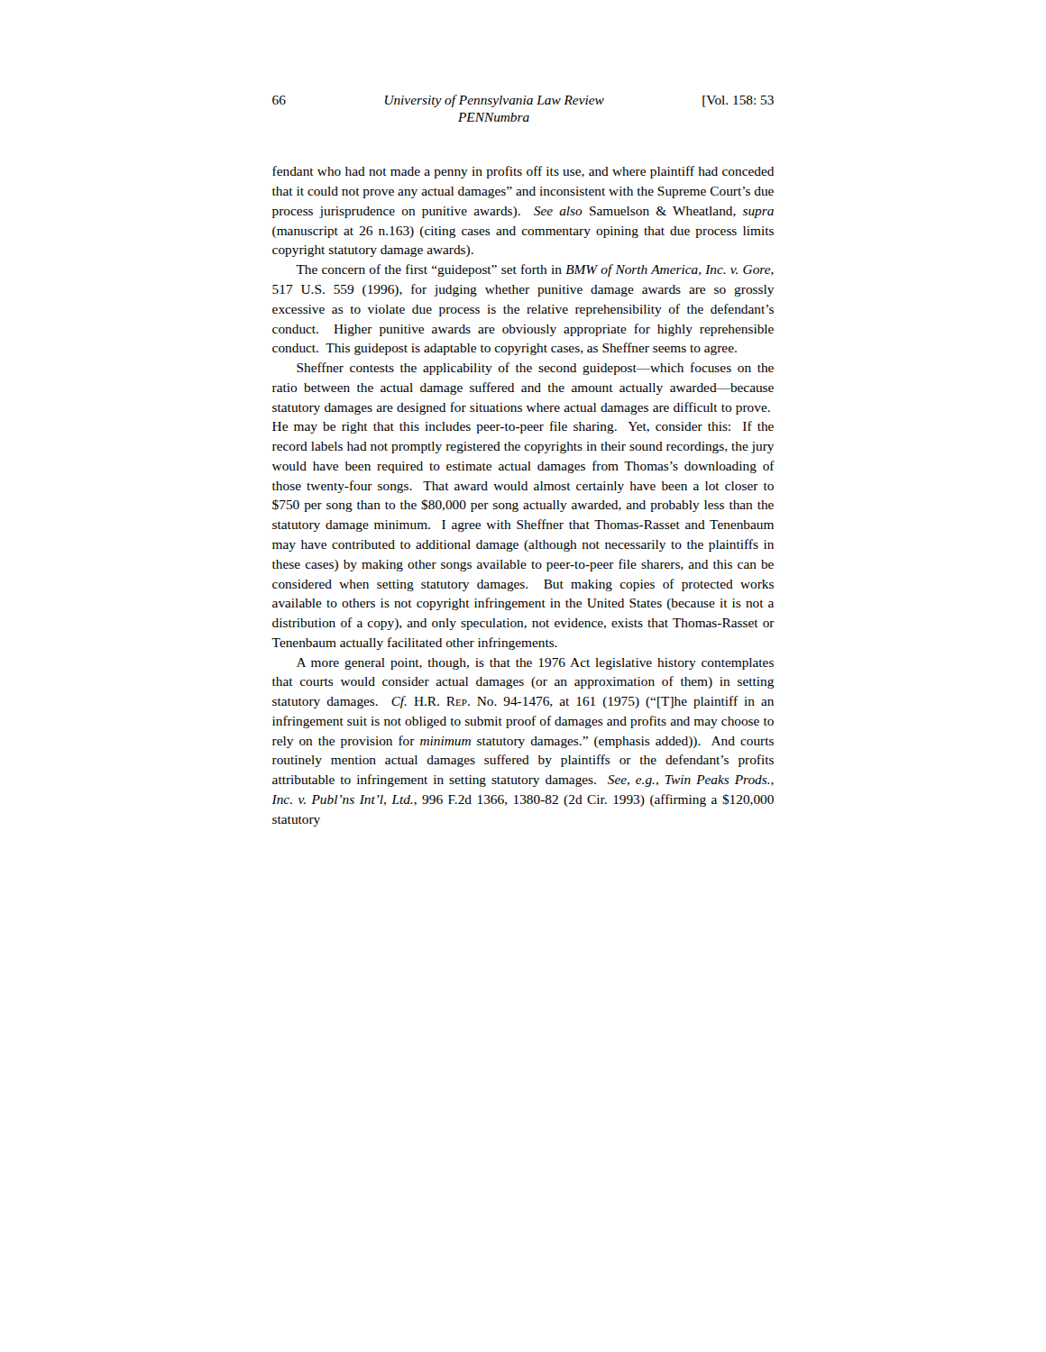66 University of Pennsylvania Law Review PENNumbra [Vol. 158: 53
fendant who had not made a penny in profits off its use, and where plaintiff had conceded that it could not prove any actual damages” and inconsistent with the Supreme Court’s due process jurisprudence on punitive awards). See also Samuelson & Wheatland, supra (manuscript at 26 n.163) (citing cases and commentary opining that due process limits copyright statutory damage awards).
The concern of the first “guidepost” set forth in BMW of North America, Inc. v. Gore, 517 U.S. 559 (1996), for judging whether punitive damage awards are so grossly excessive as to violate due process is the relative reprehensibility of the defendant’s conduct. Higher punitive awards are obviously appropriate for highly reprehensible conduct. This guidepost is adaptable to copyright cases, as Sheffner seems to agree.
Sheffner contests the applicability of the second guidepost—which focuses on the ratio between the actual damage suffered and the amount actually awarded—because statutory damages are designed for situations where actual damages are difficult to prove. He may be right that this includes peer-to-peer file sharing. Yet, consider this: If the record labels had not promptly registered the copyrights in their sound recordings, the jury would have been required to estimate actual damages from Thomas’s downloading of those twenty-four songs. That award would almost certainly have been a lot closer to $750 per song than to the $80,000 per song actually awarded, and probably less than the statutory damage minimum. I agree with Sheffner that Thomas-Rasset and Tenenbaum may have contributed to additional damage (although not necessarily to the plaintiffs in these cases) by making other songs available to peer-to-peer file sharers, and this can be considered when setting statutory damages. But making copies of protected works available to others is not copyright infringement in the United States (because it is not a distribution of a copy), and only speculation, not evidence, exists that Thomas-Rasset or Tenenbaum actually facilitated other infringements.
A more general point, though, is that the 1976 Act legislative history contemplates that courts would consider actual damages (or an approximation of them) in setting statutory damages. Cf. H.R. Rep. No. 94-1476, at 161 (1975) (“[T]he plaintiff in an infringement suit is not obliged to submit proof of damages and profits and may choose to rely on the provision for minimum statutory damages.” (emphasis added)). And courts routinely mention actual damages suffered by plaintiffs or the defendant’s profits attributable to infringement in setting statutory damages. See, e.g., Twin Peaks Prods., Inc. v. Publ’ns Int’l, Ltd., 996 F.2d 1366, 1380-82 (2d Cir. 1993) (affirming a $120,000 statutory